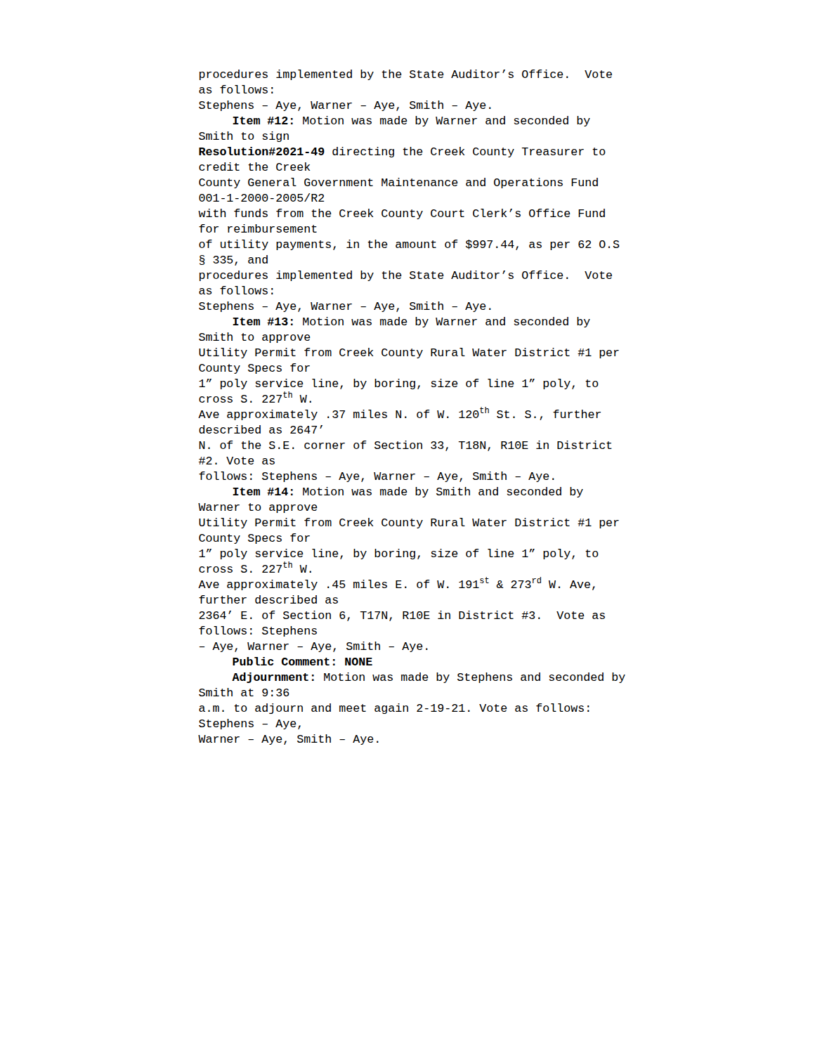procedures implemented by the State Auditor’s Office. Vote as follows:
Stephens – Aye, Warner – Aye, Smith – Aye.
Item #12: Motion was made by Warner and seconded by Smith to sign
Resolution#2021-49 directing the Creek County Treasurer to credit the Creek
County General Government Maintenance and Operations Fund 001-1-2000-2005/R2
with funds from the Creek County Court Clerk’s Office Fund for reimbursement
of utility payments, in the amount of $997.44, as per 62 O.S § 335, and
procedures implemented by the State Auditor’s Office. Vote as follows:
Stephens – Aye, Warner – Aye, Smith – Aye.
Item #13: Motion was made by Warner and seconded by Smith to approve
Utility Permit from Creek County Rural Water District #1 per County Specs for
1” poly service line, by boring, size of line 1” poly, to cross S. 227th W.
Ave approximately .37 miles N. of W. 120th St. S., further described as 2647’
N. of the S.E. corner of Section 33, T18N, R10E in District #2. Vote as
follows: Stephens – Aye, Warner – Aye, Smith – Aye.
Item #14: Motion was made by Smith and seconded by Warner to approve
Utility Permit from Creek County Rural Water District #1 per County Specs for
1” poly service line, by boring, size of line 1” poly, to cross S. 227th W.
Ave approximately .45 miles E. of W. 191st & 273rd W. Ave, further described as
2364’ E. of Section 6, T17N, R10E in District #3. Vote as follows: Stephens
– Aye, Warner – Aye, Smith – Aye.
Public Comment: NONE
Adjournment: Motion was made by Stephens and seconded by Smith at 9:36
a.m. to adjourn and meet again 2-19-21. Vote as follows: Stephens – Aye,
Warner – Aye, Smith – Aye.